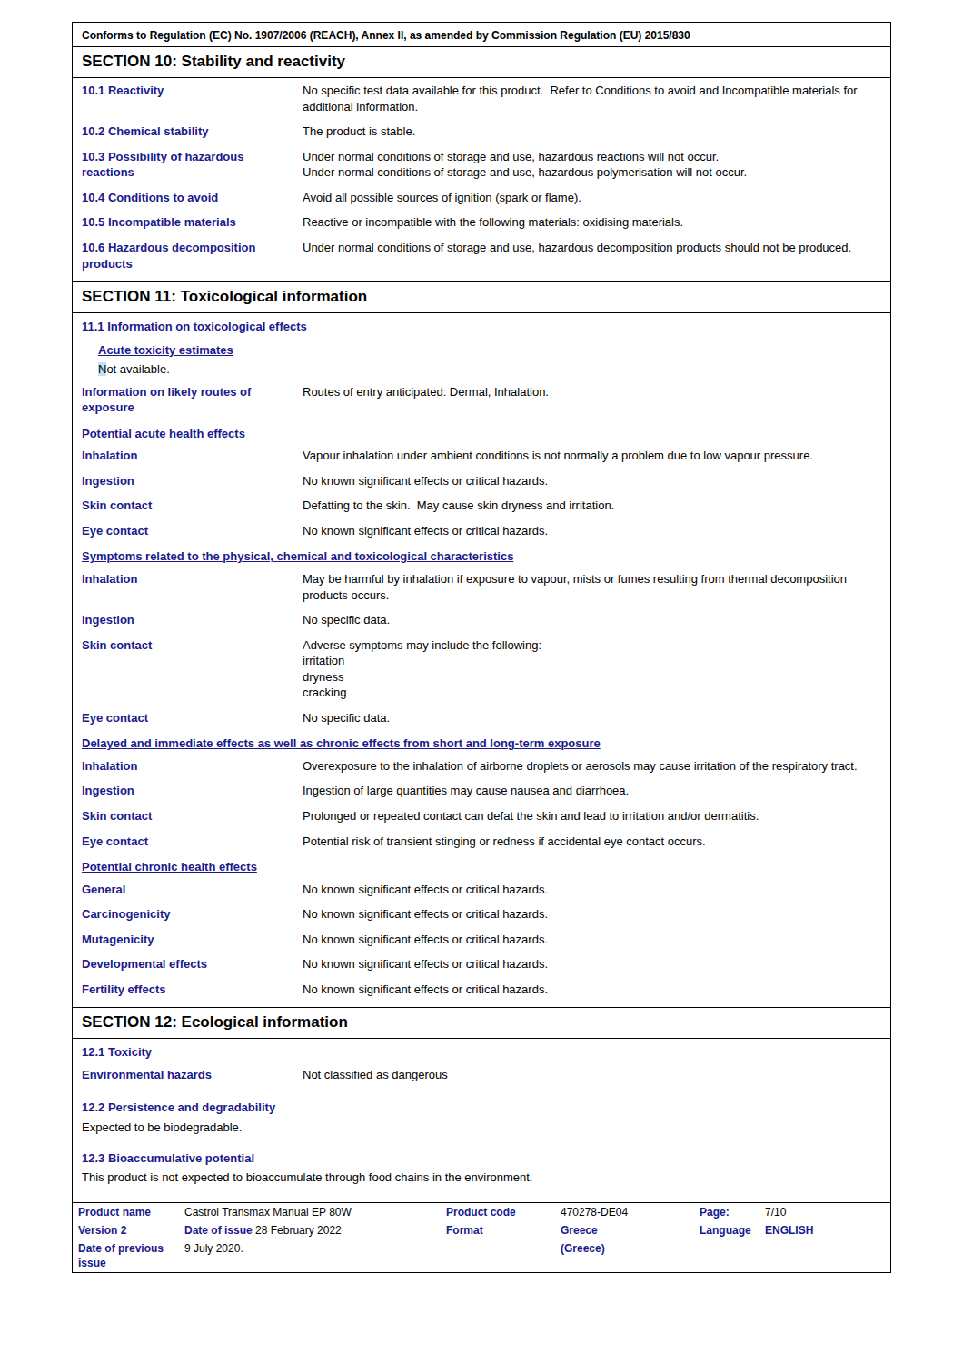Conforms to Regulation (EC) No. 1907/2006 (REACH), Annex II, as amended by Commission Regulation (EU) 2015/830
SECTION 10: Stability and reactivity
| 10.1 Reactivity | No specific test data available for this product. Refer to Conditions to avoid and Incompatible materials for additional information. |
| 10.2 Chemical stability | The product is stable. |
| 10.3 Possibility of hazardous reactions | Under normal conditions of storage and use, hazardous reactions will not occur. Under normal conditions of storage and use, hazardous polymerisation will not occur. |
| 10.4 Conditions to avoid | Avoid all possible sources of ignition (spark or flame). |
| 10.5 Incompatible materials | Reactive or incompatible with the following materials: oxidising materials. |
| 10.6 Hazardous decomposition products | Under normal conditions of storage and use, hazardous decomposition products should not be produced. |
SECTION 11: Toxicological information
11.1 Information on toxicological effects
Acute toxicity estimates
Not available.
| Information on likely routes of exposure | Routes of entry anticipated: Dermal, Inhalation. |
Potential acute health effects
| Inhalation | Vapour inhalation under ambient conditions is not normally a problem due to low vapour pressure. |
| Ingestion | No known significant effects or critical hazards. |
| Skin contact | Defatting to the skin. May cause skin dryness and irritation. |
| Eye contact | No known significant effects or critical hazards. |
Symptoms related to the physical, chemical and toxicological characteristics
| Inhalation | May be harmful by inhalation if exposure to vapour, mists or fumes resulting from thermal decomposition products occurs. |
| Ingestion | No specific data. |
| Skin contact | Adverse symptoms may include the following: irritation dryness cracking |
| Eye contact | No specific data. |
Delayed and immediate effects as well as chronic effects from short and long-term exposure
| Inhalation | Overexposure to the inhalation of airborne droplets or aerosols may cause irritation of the respiratory tract. |
| Ingestion | Ingestion of large quantities may cause nausea and diarrhoea. |
| Skin contact | Prolonged or repeated contact can defat the skin and lead to irritation and/or dermatitis. |
| Eye contact | Potential risk of transient stinging or redness if accidental eye contact occurs. |
Potential chronic health effects
| General | No known significant effects or critical hazards. |
| Carcinogenicity | No known significant effects or critical hazards. |
| Mutagenicity | No known significant effects or critical hazards. |
| Developmental effects | No known significant effects or critical hazards. |
| Fertility effects | No known significant effects or critical hazards. |
SECTION 12: Ecological information
12.1 Toxicity
| Environmental hazards | Not classified as dangerous |
12.2 Persistence and degradability
Expected to be biodegradable.
12.3 Bioaccumulative potential
This product is not expected to bioaccumulate through food chains in the environment.
| Product name | Castrol Transmax Manual EP 80W | Product code | 470278-DE04 | Page: | 7/10 |
| Version 2 | Date of issue 28 February 2022 | Format | Greece | Language | ENGLISH |
| Date of previous issue | 9 July 2020. | | (Greece) | | |